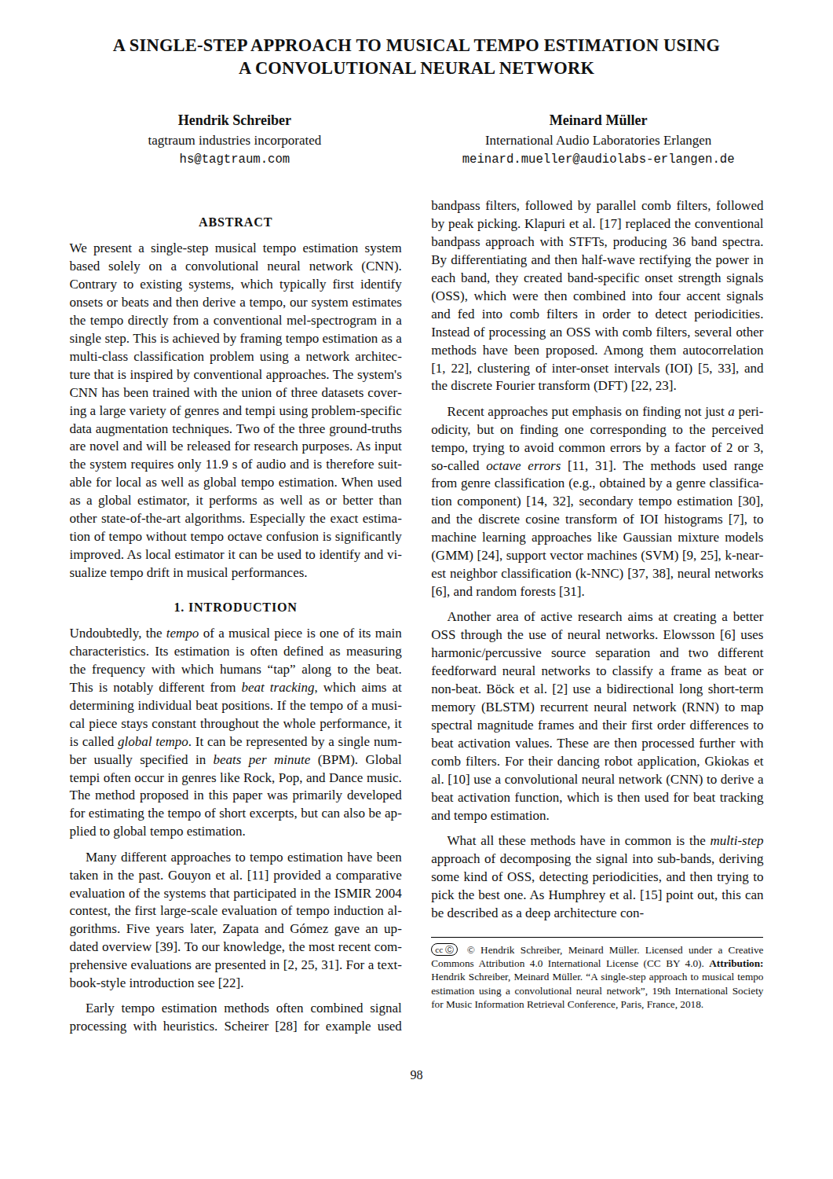A Single-Step Approach to Musical Tempo Estimation Using
a Convolutional Neural Network
Hendrik Schreiber
tagtraum industries incorporated
hs@tagtraum.com
Meinard Müller
International Audio Laboratories Erlangen
meinard.mueller@audiolabs-erlangen.de
Abstract
We present a single-step musical tempo estimation system based solely on a convolutional neural network (CNN). Contrary to existing systems, which typically first identify onsets or beats and then derive a tempo, our system estimates the tempo directly from a conventional mel-spectrogram in a single step. This is achieved by framing tempo estimation as a multi-class classification problem using a network architecture that is inspired by conventional approaches. The system's CNN has been trained with the union of three datasets covering a large variety of genres and tempi using problem-specific data augmentation techniques. Two of the three ground-truths are novel and will be released for research purposes. As input the system requires only 11.9 s of audio and is therefore suitable for local as well as global tempo estimation. When used as a global estimator, it performs as well as or better than other state-of-the-art algorithms. Especially the exact estimation of tempo without tempo octave confusion is significantly improved. As local estimator it can be used to identify and visualize tempo drift in musical performances.
1. Introduction
Undoubtedly, the tempo of a musical piece is one of its main characteristics. Its estimation is often defined as measuring the frequency with which humans “tap” along to the beat. This is notably different from beat tracking, which aims at determining individual beat positions. If the tempo of a musical piece stays constant throughout the whole performance, it is called global tempo. It can be represented by a single number usually specified in beats per minute (BPM). Global tempi often occur in genres like Rock, Pop, and Dance music. The method proposed in this paper was primarily developed for estimating the tempo of short excerpts, but can also be applied to global tempo estimation.
Many different approaches to tempo estimation have been taken in the past. Gouyon et al. [11] provided a comparative evaluation of the systems that participated in the ISMIR 2004 contest, the first large-scale evaluation of tempo induction algorithms. Five years later, Zapata and Gómez gave an updated overview [39]. To our knowledge, the most recent comprehensive evaluations are presented in [2, 25, 31]. For a textbook-style introduction see [22].
Early tempo estimation methods often combined signal processing with heuristics. Scheirer [28] for example used bandpass filters, followed by parallel comb filters, followed by peak picking. Klapuri et al. [17] replaced the conventional bandpass approach with STFTs, producing 36 band spectra. By differentiating and then half-wave rectifying the power in each band, they created band-specific onset strength signals (OSS), which were then combined into four accent signals and fed into comb filters in order to detect periodicities. Instead of processing an OSS with comb filters, several other methods have been proposed. Among them autocorrelation [1, 22], clustering of inter-onset intervals (IOI) [5, 33], and the discrete Fourier transform (DFT) [22, 23].
Recent approaches put emphasis on finding not just a periodicity, but on finding one corresponding to the perceived tempo, trying to avoid common errors by a factor of 2 or 3, so-called octave errors [11, 31]. The methods used range from genre classification (e.g., obtained by a genre classification component) [14, 32], secondary tempo estimation [30], and the discrete cosine transform of IOI histograms [7], to machine learning approaches like Gaussian mixture models (GMM) [24], support vector machines (SVM) [9, 25], k-nearest neighbor classification (k-NNC) [37, 38], neural networks [6], and random forests [31].
Another area of active research aims at creating a better OSS through the use of neural networks. Elowsson [6] uses harmonic/percussive source separation and two different feedforward neural networks to classify a frame as beat or non-beat. Böck et al. [2] use a bidirectional long short-term memory (BLSTM) recurrent neural network (RNN) to map spectral magnitude frames and their first order differences to beat activation values. These are then processed further with comb filters. For their dancing robot application, Gkiokas et al. [10] use a convolutional neural network (CNN) to derive a beat activation function, which is then used for beat tracking and tempo estimation.
What all these methods have in common is the multi-step approach of decomposing the signal into sub-bands, deriving some kind of OSS, detecting periodicities, and then trying to pick the best one. As Humphrey et al. [15] point out, this can be described as a deep architecture con-
cc Ⓒ © Hendrik Schreiber, Meinard Müller. Licensed under a Creative Commons Attribution 4.0 International License (CC BY 4.0). Attribution: Hendrik Schreiber, Meinard Müller. “A single-step approach to musical tempo estimation using a convolutional neural network”, 19th International Society for Music Information Retrieval Conference, Paris, France, 2018.
98